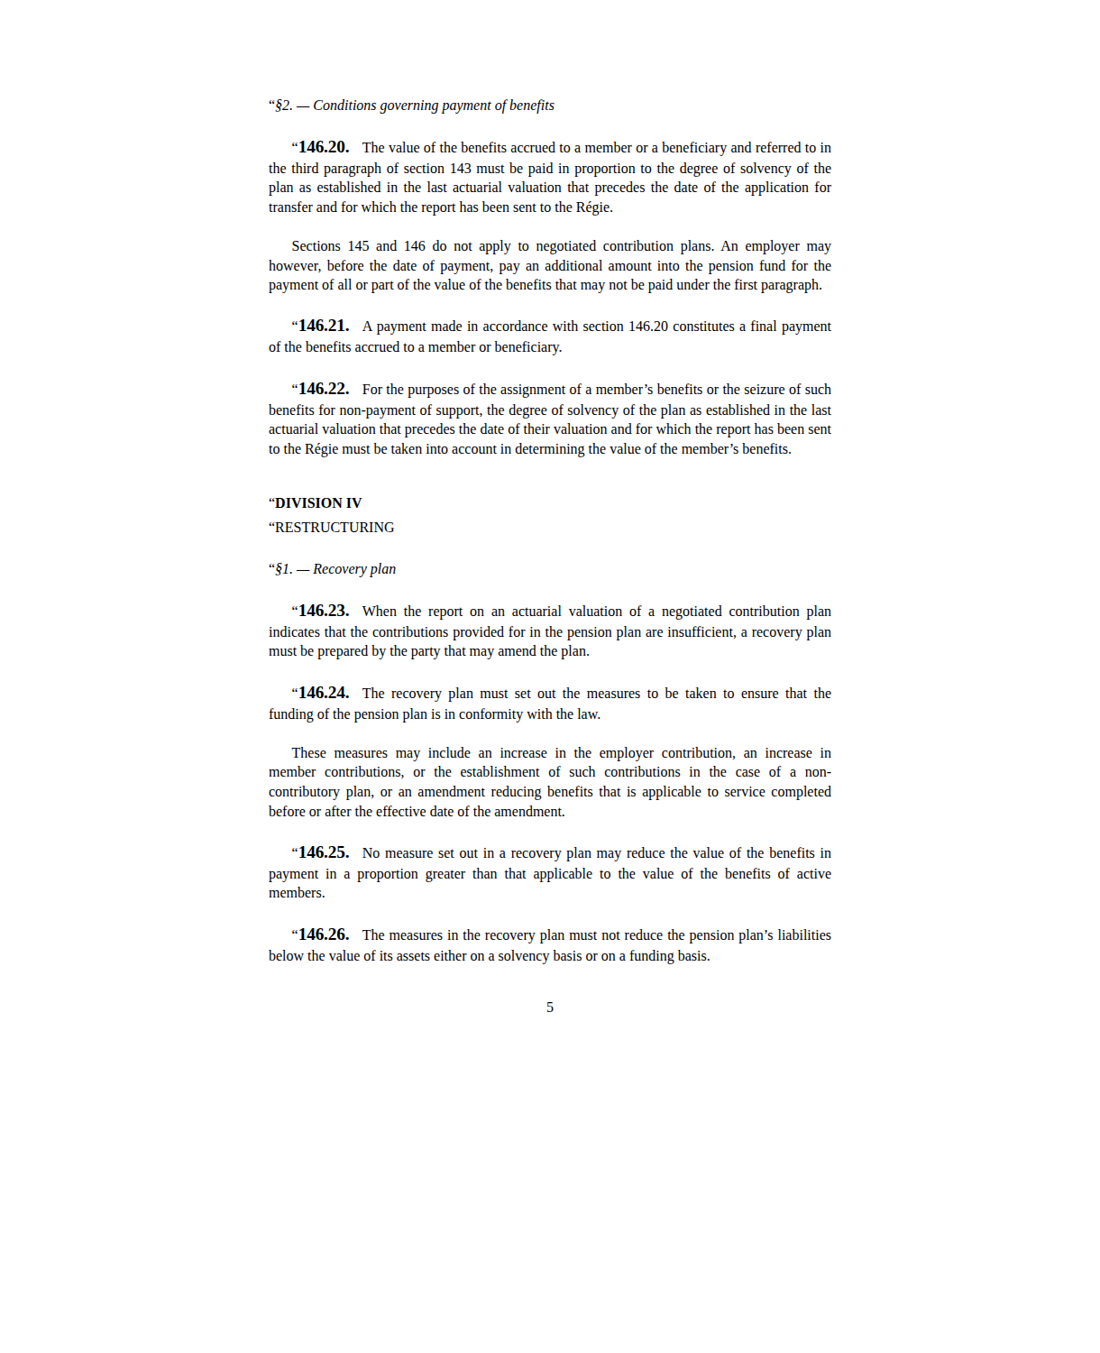“§2. — Conditions governing payment of benefits
“146.20. The value of the benefits accrued to a member or a beneficiary and referred to in the third paragraph of section 143 must be paid in proportion to the degree of solvency of the plan as established in the last actuarial valuation that precedes the date of the application for transfer and for which the report has been sent to the Régie.
Sections 145 and 146 do not apply to negotiated contribution plans. An employer may however, before the date of payment, pay an additional amount into the pension fund for the payment of all or part of the value of the benefits that may not be paid under the first paragraph.
“146.21. A payment made in accordance with section 146.20 constitutes a final payment of the benefits accrued to a member or beneficiary.
“146.22. For the purposes of the assignment of a member’s benefits or the seizure of such benefits for non-payment of support, the degree of solvency of the plan as established in the last actuarial valuation that precedes the date of their valuation and for which the report has been sent to the Régie must be taken into account in determining the value of the member’s benefits.
“DIVISION IV
“RESTRUCTURING
“§1. — Recovery plan
“146.23. When the report on an actuarial valuation of a negotiated contribution plan indicates that the contributions provided for in the pension plan are insufficient, a recovery plan must be prepared by the party that may amend the plan.
“146.24. The recovery plan must set out the measures to be taken to ensure that the funding of the pension plan is in conformity with the law.
These measures may include an increase in the employer contribution, an increase in member contributions, or the establishment of such contributions in the case of a non-contributory plan, or an amendment reducing benefits that is applicable to service completed before or after the effective date of the amendment.
“146.25. No measure set out in a recovery plan may reduce the value of the benefits in payment in a proportion greater than that applicable to the value of the benefits of active members.
“146.26. The measures in the recovery plan must not reduce the pension plan’s liabilities below the value of its assets either on a solvency basis or on a funding basis.
5